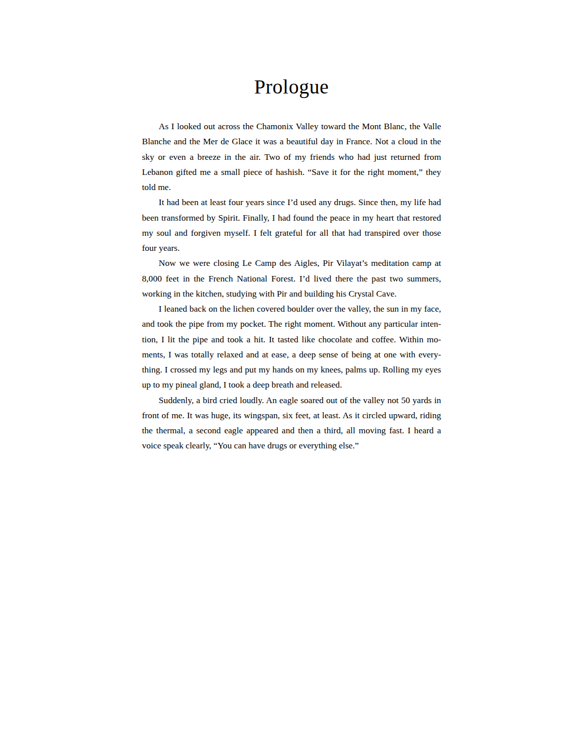Prologue
As I looked out across the Chamonix Valley toward the Mont Blanc, the Valle Blanche and the Mer de Glace it was a beautiful day in France. Not a cloud in the sky or even a breeze in the air. Two of my friends who had just returned from Lebanon gifted me a small piece of hashish. “Save it for the right moment,” they told me.
It had been at least four years since I’d used any drugs. Since then, my life had been transformed by Spirit. Finally, I had found the peace in my heart that restored my soul and forgiven myself. I felt grateful for all that had transpired over those four years.
Now we were closing Le Camp des Aigles, Pir Vilayat’s meditation camp at 8,000 feet in the French National Forest. I’d lived there the past two summers, working in the kitchen, studying with Pir and building his Crystal Cave.
I leaned back on the lichen covered boulder over the valley, the sun in my face, and took the pipe from my pocket. The right moment. Without any particular intention, I lit the pipe and took a hit. It tasted like chocolate and coffee. Within moments, I was totally relaxed and at ease, a deep sense of being at one with everything. I crossed my legs and put my hands on my knees, palms up. Rolling my eyes up to my pineal gland, I took a deep breath and released.
Suddenly, a bird cried loudly. An eagle soared out of the valley not 50 yards in front of me. It was huge, its wingspan, six feet, at least. As it circled upward, riding the thermal, a second eagle appeared and then a third, all moving fast. I heard a voice speak clearly, “You can have drugs or everything else.”